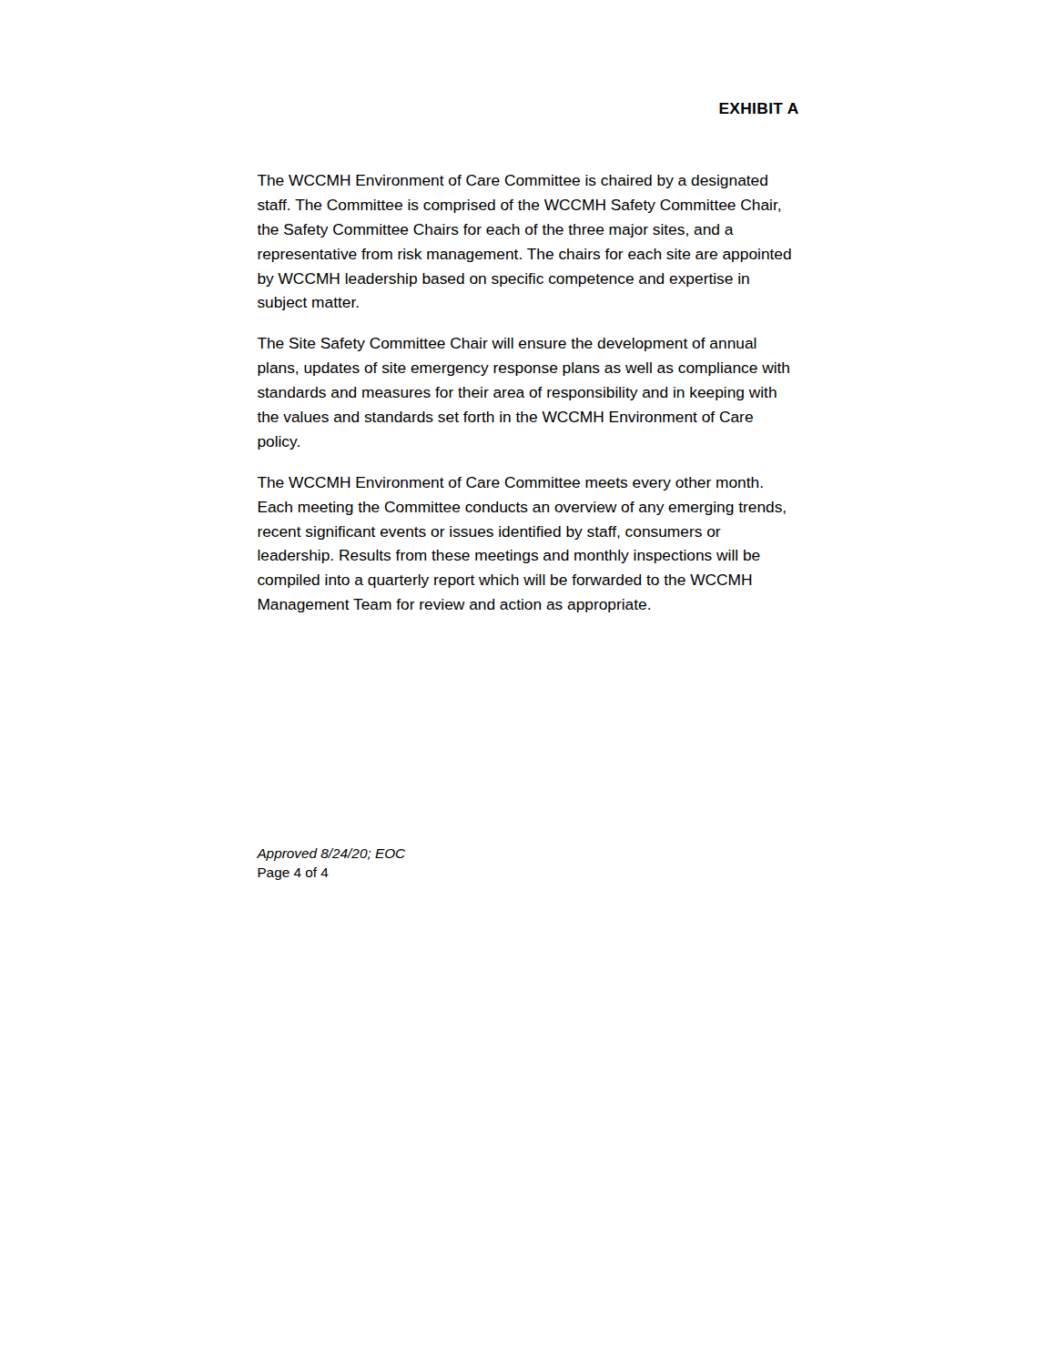EXHIBIT A
The WCCMH Environment of Care Committee is chaired by a designated staff. The Committee is comprised of the WCCMH Safety Committee Chair, the Safety Committee Chairs for each of the three major sites, and a representative from risk management. The chairs for each site are appointed by WCCMH leadership based on specific competence and expertise in subject matter.
The Site Safety Committee Chair will ensure the development of annual plans, updates of site emergency response plans as well as compliance with standards and measures for their area of responsibility and in keeping with the values and standards set forth in the WCCMH Environment of Care policy.
The WCCMH Environment of Care Committee meets every other month. Each meeting the Committee conducts an overview of any emerging trends, recent significant events or issues identified by staff, consumers or leadership. Results from these meetings and monthly inspections will be compiled into a quarterly report which will be forwarded to the WCCMH Management Team for review and action as appropriate.
Approved 8/24/20; EOC
Page 4 of 4